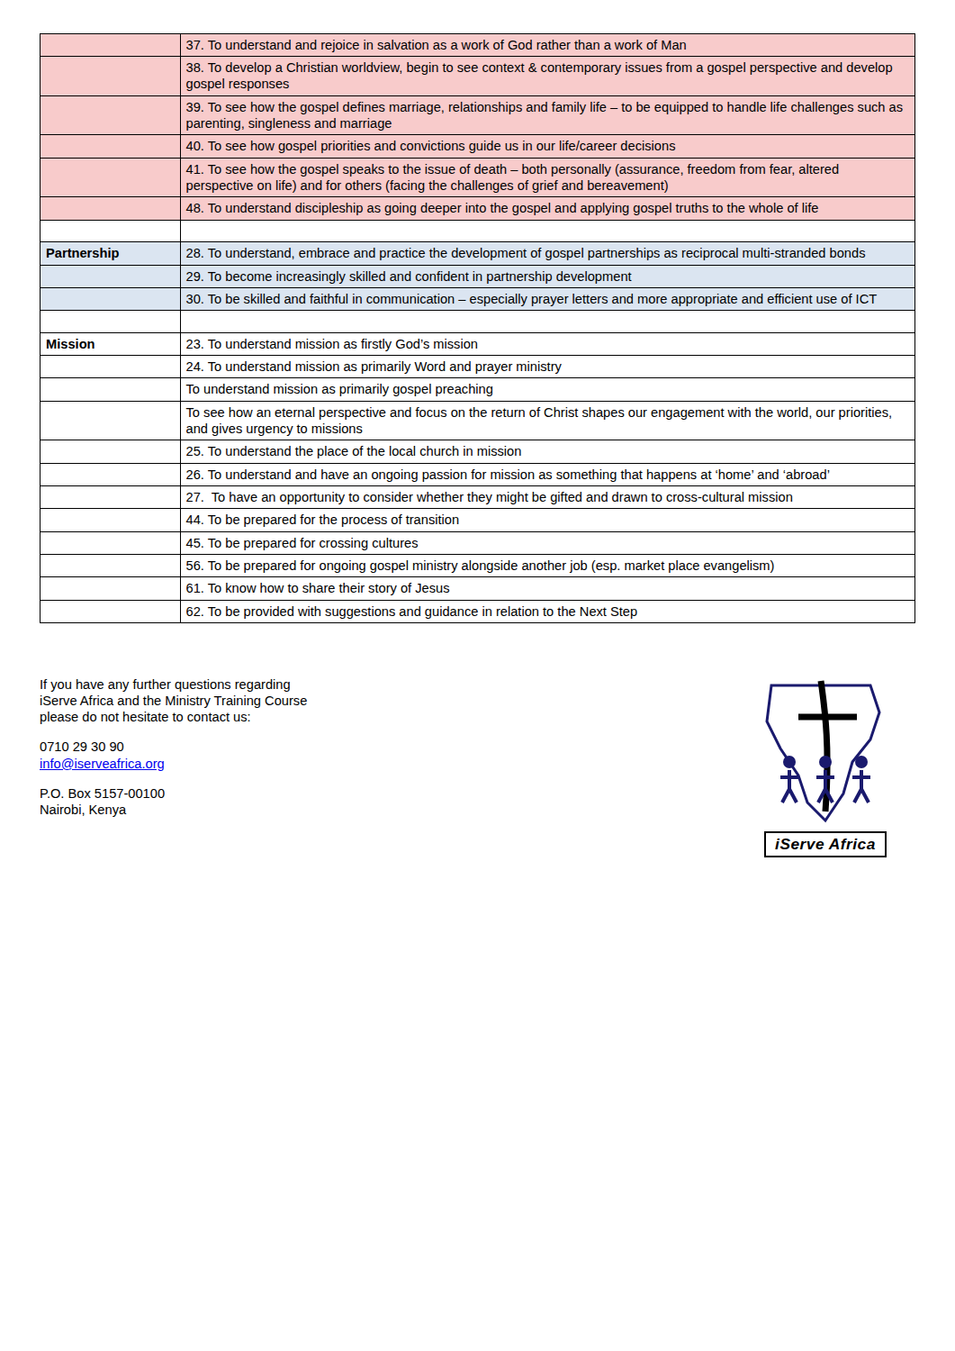| | 37. To understand and rejoice in salvation as a work of God rather than a work of Man |
| | 38. To develop a Christian worldview, begin to see context & contemporary issues from a gospel perspective and develop gospel responses |
| | 39. To see how the gospel defines marriage, relationships and family life – to be equipped to handle life challenges such as parenting, singleness and marriage |
| | 40. To see how gospel priorities and convictions guide us in our life/career decisions |
| | 41. To see how the gospel speaks to the issue of death – both personally (assurance, freedom from fear, altered perspective on life) and for others (facing the challenges of grief and bereavement) |
| | 48. To understand discipleship as going deeper into the gospel and applying gospel truths to the whole of life |
| Partnership | 28. To understand, embrace and practice the development of gospel partnerships as reciprocal multi-stranded bonds |
| | 29. To become increasingly skilled and confident in partnership development |
| | 30. To be skilled and faithful in communication – especially prayer letters and more appropriate and efficient use of ICT |
| Mission | 23. To understand mission as firstly God’s mission |
| | 24. To understand mission as primarily Word and prayer ministry |
| | To understand mission as primarily gospel preaching |
| | To see how an eternal perspective and focus on the return of Christ shapes our engagement with the world, our priorities, and gives urgency to missions |
| | 25. To understand the place of the local church in mission |
| | 26. To understand and have an ongoing passion for mission as something that happens at ‘home’ and ‘abroad’ |
| | 27. To have an opportunity to consider whether they might be gifted and drawn to cross-cultural mission |
| | 44. To be prepared for the process of transition |
| | 45. To be prepared for crossing cultures |
| | 56. To be prepared for ongoing gospel ministry alongside another job (esp. market place evangelism) |
| | 61. To know how to share their story of Jesus |
| | 62. To be provided with suggestions and guidance in relation to the Next Step |
If you have any further questions regarding
iServe Africa and the Ministry Training Course
please do not hesitate to contact us:
0710 29 30 90
info@iserveafrica.org
P.O. Box 5157-00100
Nairobi, Kenya
iServe Africa